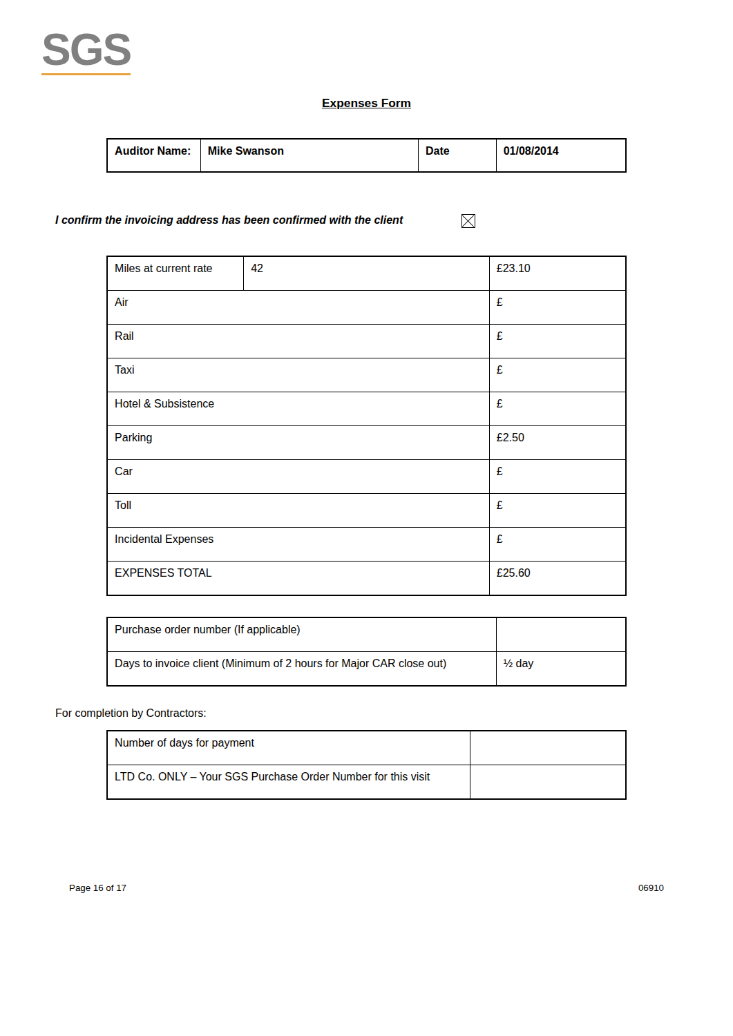SGS
Expenses Form
| Auditor Name: | Mike Swanson | Date | 01/08/2014 |
I confirm the invoicing address has been confirmed with the client
| Miles at current rate | 42 | £23.10 |
| Air | £ |
| Rail | £ |
| Taxi | £ |
| Hotel & Subsistence | £ |
| Parking | £2.50 |
| Car | £ |
| Toll | £ |
| Incidental Expenses | £ |
| EXPENSES TOTAL | £25.60 |
| Purchase order number (If applicable) | |
| Days to invoice client (Minimum of 2 hours for Major CAR close out) | ½ day |
For completion by Contractors:
| Number of days for payment | |
| LTD Co. ONLY – Your SGS Purchase Order Number for this visit | |
Page 16 of 17 06910